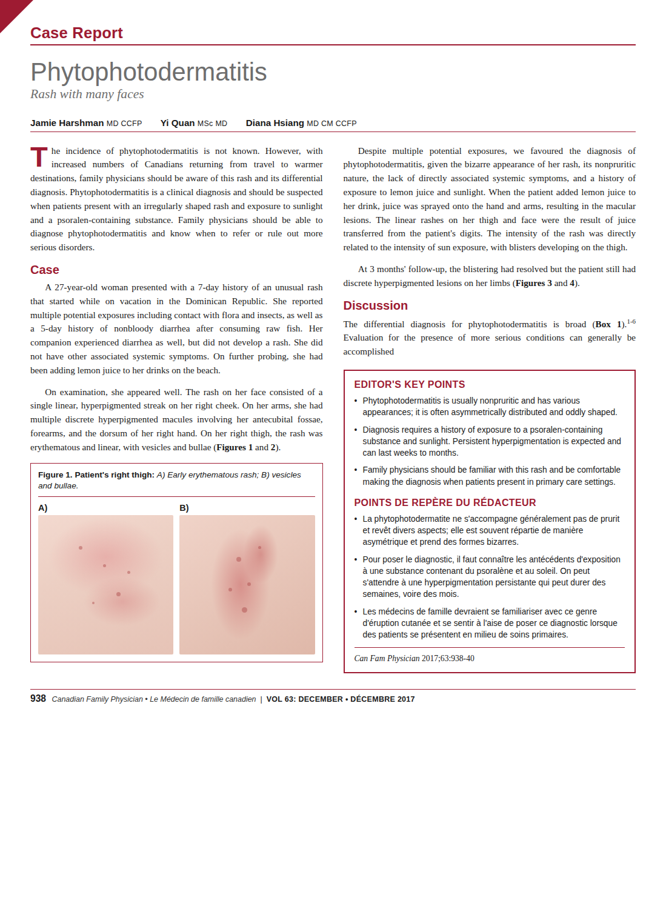Case Report
Phytophotodermatitis
Rash with many faces
Jamie Harshman MD CCFP Yi Quan MSc MD Diana Hsiang MD CM CCFP
The incidence of phytophotodermatitis is not known. However, with increased numbers of Canadians returning from travel to warmer destinations, family physicians should be aware of this rash and its differential diagnosis. Phytophotodermatitis is a clinical diagnosis and should be suspected when patients present with an irregularly shaped rash and exposure to sunlight and a psoralen-containing substance. Family physicians should be able to diagnose phytophotodermatitis and know when to refer or rule out more serious disorders.
Case
A 27-year-old woman presented with a 7-day history of an unusual rash that started while on vacation in the Dominican Republic. She reported multiple potential exposures including contact with flora and insects, as well as a 5-day history of nonbloody diarrhea after consuming raw fish. Her companion experienced diarrhea as well, but did not develop a rash. She did not have other associated systemic symptoms. On further probing, she had been adding lemon juice to her drinks on the beach.
On examination, she appeared well. The rash on her face consisted of a single linear, hyperpigmented streak on her right cheek. On her arms, she had multiple discrete hyperpigmented macules involving her antecubital fossae, forearms, and the dorsum of her right hand. On her right thigh, the rash was erythematous and linear, with vesicles and bullae (Figures 1 and 2).
Figure 1. Patient's right thigh: A) Early erythematous rash; B) vesicles and bullae.
A)
B)
Despite multiple potential exposures, we favoured the diagnosis of phytophotodermatitis, given the bizarre appearance of her rash, its nonpruritic nature, the lack of directly associated systemic symptoms, and a history of exposure to lemon juice and sunlight. When the patient added lemon juice to her drink, juice was sprayed onto the hand and arms, resulting in the macular lesions. The linear rashes on her thigh and face were the result of juice transferred from the patient's digits. The intensity of the rash was directly related to the intensity of sun exposure, with blisters developing on the thigh.
At 3 months' follow-up, the blistering had resolved but the patient still had discrete hyperpigmented lesions on her limbs (Figures 3 and 4).
Discussion
The differential diagnosis for phytophotodermatitis is broad (Box 1).1-6 Evaluation for the presence of more serious conditions can generally be accomplished
EDITOR'S KEY POINTS
Phytophotodermatitis is usually nonpruritic and has various appearances; it is often asymmetrically distributed and oddly shaped.
Diagnosis requires a history of exposure to a psoralen-containing substance and sunlight. Persistent hyperpigmentation is expected and can last weeks to months.
Family physicians should be familiar with this rash and be comfortable making the diagnosis when patients present in primary care settings.
POINTS DE REPÈRE DU RÉDACTEUR
La phytophotodermatite ne s'accompagne généralement pas de prurit et revêt divers aspects; elle est souvent répartie de manière asymétrique et prend des formes bizarres.
Pour poser le diagnostic, il faut connaître les antécédents d'exposition à une substance contenant du psoralène et au soleil. On peut s'attendre à une hyperpigmentation persistante qui peut durer des semaines, voire des mois.
Les médecins de famille devraient se familiariser avec ce genre d'éruption cutanée et se sentir à l'aise de poser ce diagnostic lorsque des patients se présentent en milieu de soins primaires.
Can Fam Physician 2017;63:938-40
938 Canadian Family Physician • Le Médecin de famille canadien | VOL 63: DECEMBER • DÉCEMBRE 2017